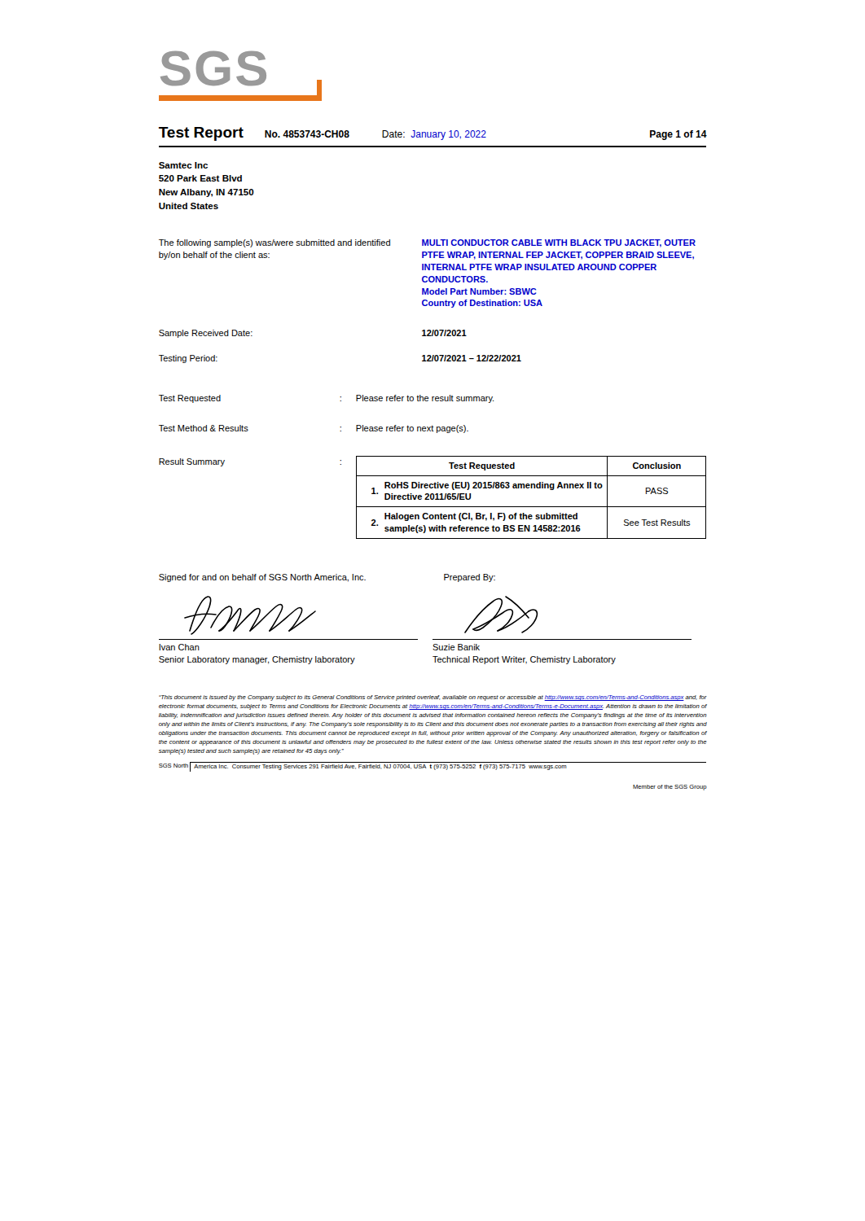SGS
Test Report
No. 4853743-CH08
Date: January 10, 2022
Page 1 of 14
Samtec Inc
520 Park East Blvd
New Albany, IN 47150
United States
The following sample(s) was/were submitted and identified by/on behalf of the client as:
MULTI CONDUCTOR CABLE WITH BLACK TPU JACKET, OUTER PTFE WRAP, INTERNAL FEP JACKET, COPPER BRAID SLEEVE, INTERNAL PTFE WRAP INSULATED AROUND COPPER CONDUCTORS.
Model Part Number: SBWC
Country of Destination: USA
Sample Received Date:
12/07/2021
Testing Period:
12/07/2021 – 12/22/2021
Test Requested
:
Please refer to the result summary.
Test Method & Results
:
Please refer to next page(s).
Result Summary
:
| Test Requested | Conclusion |
| --- | --- |
| 1. | RoHS Directive (EU) 2015/863 amending Annex II to Directive 2011/65/EU | PASS |
| 2. | Halogen Content (Cl, Br, I, F) of the submitted sample(s) with reference to BS EN 14582:2016 | See Test Results |
Signed for and on behalf of SGS North America, Inc.
Prepared By:
Ivan Chan
Senior Laboratory manager, Chemistry laboratory
Suzie Banik
Technical Report Writer, Chemistry Laboratory
“This document is issued by the Company subject to its General Conditions of Service printed overleaf, available on request or accessible at http://www.sgs.com/en/Terms-and-Conditions.aspx and, for electronic format documents, subject to Terms and Conditions for Electronic Documents at http://www.sgs.com/en/Terms-and-Conditions/Terms-e-Document.aspx. Attention is drawn to the limitation of liability, indemnification and jurisdiction issues defined therein. Any holder of this document is advised that information contained hereon reflects the Company’s findings at the time of its intervention only and within the limits of Client’s instructions, if any. The Company’s sole responsibility is to its Client and this document does not exonerate parties to a transaction from exercising all their rights and obligations under the transaction documents. This document cannot be reproduced except in full, without prior written approval of the Company. Any unauthorized alteration, forgery or falsification of the content or appearance of this document is unlawful and offenders may be prosecuted to the fullest extent of the law. Unless otherwise stated the results shown in this test report refer only to the sample(s) tested and such sample(s) are retained for 45 days only.”
SGS North
America Inc. Consumer Testing Services 291 Fairfield Ave, Fairfield, NJ 07004, USA t (973) 575-5252 f (973) 575-7175 www.sgs.com
Member of the SGS Group